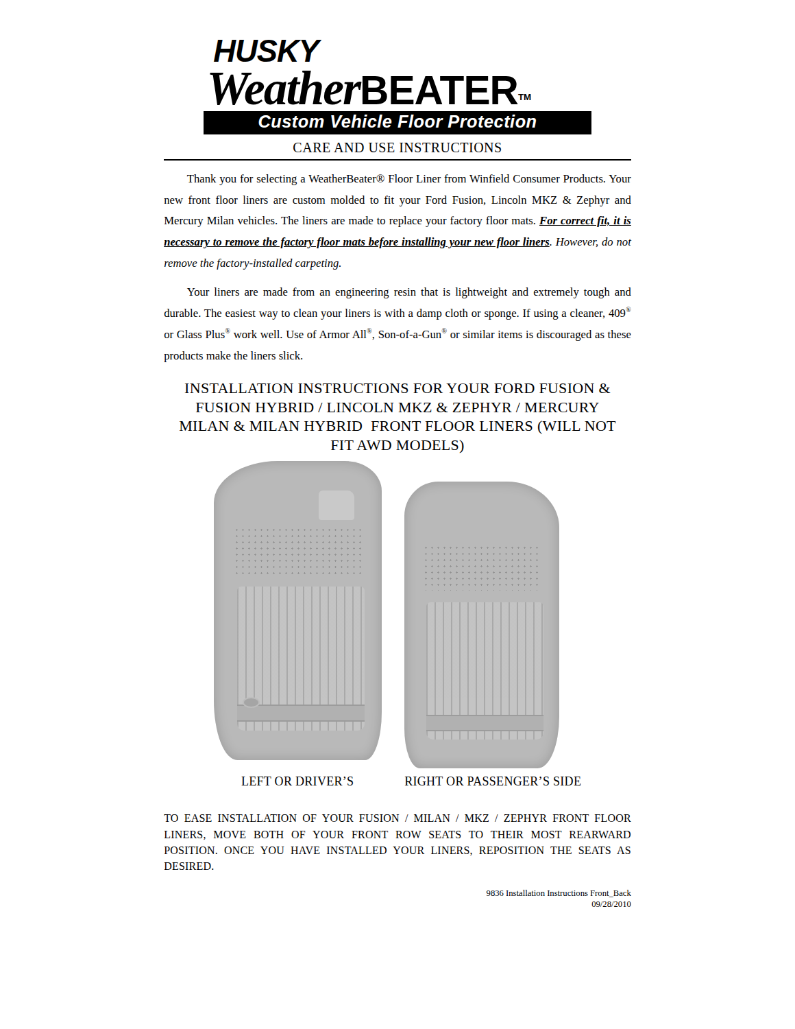HUSKY
Weather BEATER TM
Custom Vehicle Floor Protection
CARE AND USE INSTRUCTIONS
Thank you for selecting a WeatherBeater® Floor Liner from Winfield Consumer Products. Your new front floor liners are custom molded to fit your Ford Fusion, Lincoln MKZ & Zephyr and Mercury Milan vehicles. The liners are made to replace your factory floor mats. For correct fit, it is necessary to remove the factory floor mats before installing your new floor liners. However, do not remove the factory-installed carpeting.
Your liners are made from an engineering resin that is lightweight and extremely tough and durable. The easiest way to clean your liners is with a damp cloth or sponge. If using a cleaner, 409® or Glass Plus® work well. Use of Armor All®, Son-of-a-Gun® or similar items is discouraged as these products make the liners slick.
INSTALLATION INSTRUCTIONS FOR YOUR FORD FUSION & FUSION HYBRID / LINCOLN MKZ & ZEPHYR / MERCURY MILAN & MILAN HYBRID FRONT FLOOR LINERS (WILL NOT FIT AWD MODELS)
LEFT OR DRIVER’S
RIGHT OR PASSENGER’S SIDE
TO EASE INSTALLATION OF YOUR FUSION / MILAN / MKZ / ZEPHYR FRONT FLOOR LINERS, MOVE BOTH OF YOUR FRONT ROW SEATS TO THEIR MOST REARWARD POSITION. ONCE YOU HAVE INSTALLED YOUR LINERS, REPOSITION THE SEATS AS DESIRED.
9836 Installation Instructions Front_Back
09/28/2010